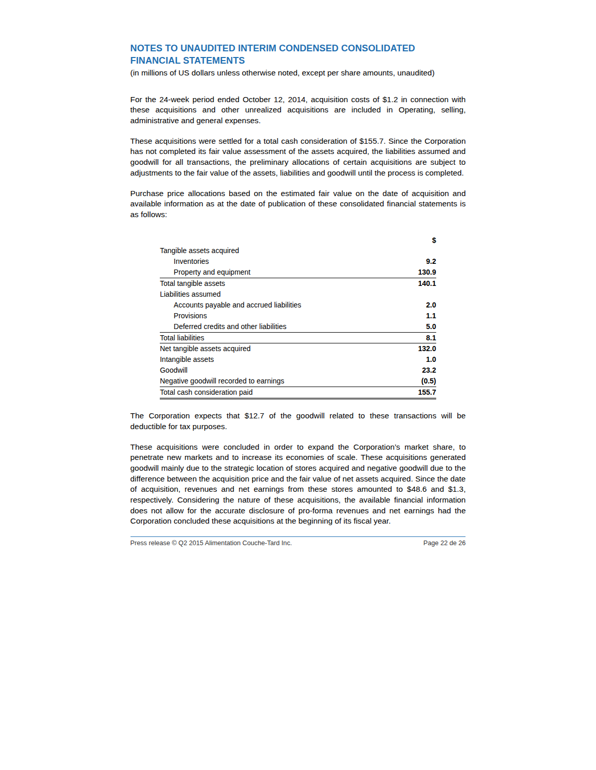NOTES TO UNAUDITED INTERIM CONDENSED CONSOLIDATED FINANCIAL STATEMENTS
(in millions of US dollars unless otherwise noted, except per share amounts, unaudited)
For the 24-week period ended October 12, 2014, acquisition costs of $1.2 in connection with these acquisitions and other unrealized acquisitions are included in Operating, selling, administrative and general expenses.
These acquisitions were settled for a total cash consideration of $155.7. Since the Corporation has not completed its fair value assessment of the assets acquired, the liabilities assumed and goodwill for all transactions, the preliminary allocations of certain acquisitions are subject to adjustments to the fair value of the assets, liabilities and goodwill until the process is completed.
Purchase price allocations based on the estimated fair value on the date of acquisition and available information as at the date of publication of these consolidated financial statements is as follows:
| | $ |
| Tangible assets acquired | |
| Inventories | 9.2 |
| Property and equipment | 130.9 |
| Total tangible assets | 140.1 |
| Liabilities assumed | |
| Accounts payable and accrued liabilities | 2.0 |
| Provisions | 1.1 |
| Deferred credits and other liabilities | 5.0 |
| Total liabilities | 8.1 |
| Net tangible assets acquired | 132.0 |
| Intangible assets | 1.0 |
| Goodwill | 23.2 |
| Negative goodwill recorded to earnings | (0.5) |
| Total cash consideration paid | 155.7 |
The Corporation expects that $12.7 of the goodwill related to these transactions will be deductible for tax purposes.
These acquisitions were concluded in order to expand the Corporation’s market share, to penetrate new markets and to increase its economies of scale. These acquisitions generated goodwill mainly due to the strategic location of stores acquired and negative goodwill due to the difference between the acquisition price and the fair value of net assets acquired. Since the date of acquisition, revenues and net earnings from these stores amounted to $48.6 and $1.3, respectively. Considering the nature of these acquisitions, the available financial information does not allow for the accurate disclosure of pro-forma revenues and net earnings had the Corporation concluded these acquisitions at the beginning of its fiscal year.
Press release © Q2 2015 Alimentation Couche-Tard Inc.
Page 22 de 26